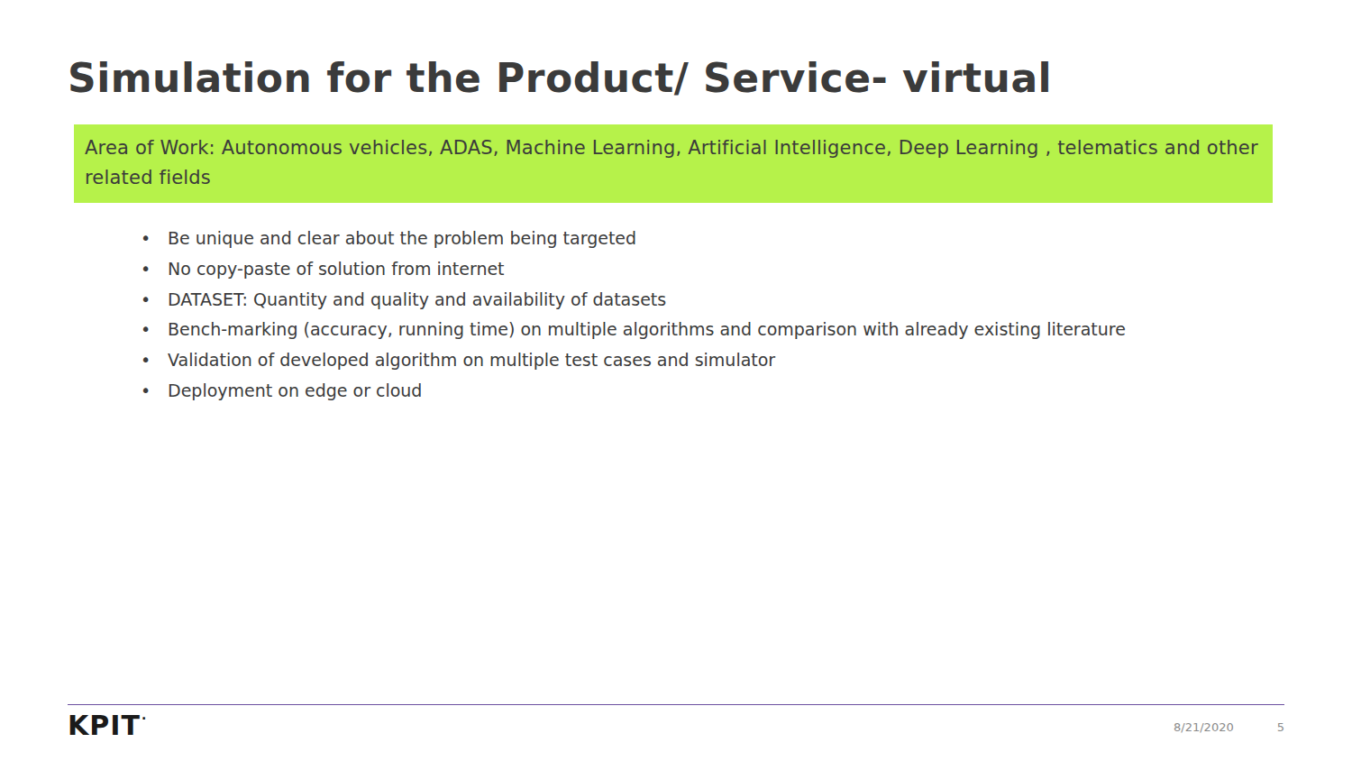Simulation for the Product/ Service- virtual
Area of Work: Autonomous vehicles, ADAS, Machine Learning, Artificial Intelligence, Deep Learning , telematics and other related fields
Be unique and clear about the problem being targeted
No copy-paste of solution from internet
DATASET: Quantity and quality and availability of datasets
Bench-marking (accuracy, running time) on multiple algorithms and comparison with already existing literature
Validation of developed algorithm on multiple test cases and simulator
Deployment on edge or cloud
KPIT·
8/21/20205